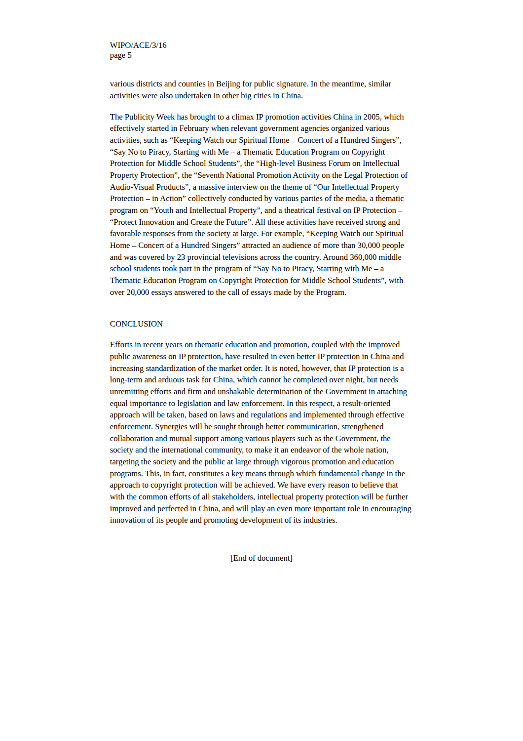WIPO/ACE/3/16
page 5
various districts and counties in Beijing for public signature. In the meantime, similar activities were also undertaken in other big cities in China.
The Publicity Week has brought to a climax IP promotion activities China in 2005, which effectively started in February when relevant government agencies organized various activities, such as “Keeping Watch our Spiritual Home – Concert of a Hundred Singers”, “Say No to Piracy, Starting with Me – a Thematic Education Program on Copyright Protection for Middle School Students”, the “High-level Business Forum on Intellectual Property Protection”, the “Seventh National Promotion Activity on the Legal Protection of Audio-Visual Products”, a massive interview on the theme of “Our Intellectual Property Protection – in Action” collectively conducted by various parties of the media, a thematic program on “Youth and Intellectual Property”, and a theatrical festival on IP Protection – “Protect Innovation and Create the Future”. All these activities have received strong and favorable responses from the society at large. For example, “Keeping Watch our Spiritual Home – Concert of a Hundred Singers” attracted an audience of more than 30,000 people and was covered by 23 provincial televisions across the country. Around 360,000 middle school students took part in the program of “Say No to Piracy, Starting with Me – a Thematic Education Program on Copyright Protection for Middle School Students”, with over 20,000 essays answered to the call of essays made by the Program.
CONCLUSION
Efforts in recent years on thematic education and promotion, coupled with the improved public awareness on IP protection, have resulted in even better IP protection in China and increasing standardization of the market order. It is noted, however, that IP protection is a long-term and arduous task for China, which cannot be completed over night, but needs unremitting efforts and firm and unshakable determination of the Government in attaching equal importance to legislation and law enforcement. In this respect, a result-oriented approach will be taken, based on laws and regulations and implemented through effective enforcement. Synergies will be sought through better communication, strengthened collaboration and mutual support among various players such as the Government, the society and the international community, to make it an endeavor of the whole nation, targeting the society and the public at large through vigorous promotion and education programs. This, in fact, constitutes a key means through which fundamental change in the approach to copyright protection will be achieved. We have every reason to believe that with the common efforts of all stakeholders, intellectual property protection will be further improved and perfected in China, and will play an even more important role in encouraging innovation of its people and promoting development of its industries.
[End of document]